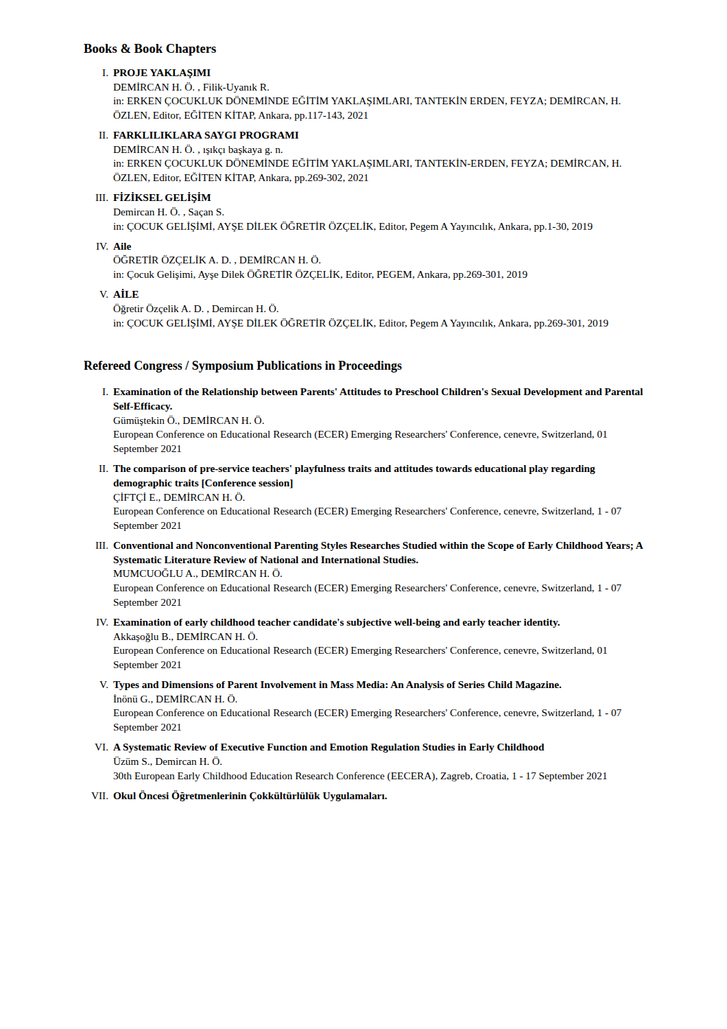Books & Book Chapters
PROJE YAKLAŞIMI
DEMİRCAN H. Ö. , Filik-Uyanık R.
in: ERKEN ÇOCUKLUK DÖNEMİNDE EĞİTİM YAKLAŞIMLARI, TANTEKİN ERDEN, FEYZA; DEMİRCAN, H. ÖZLEN, Editor, EĞİTEN KİTAP, Ankara, pp.117-143, 2021
FARKLILIKLARA SAYGI PROGRAMI
DEMİRCAN H. Ö. , ışıkçı başkaya g. n.
in: ERKEN ÇOCUKLUK DÖNEMİNDE EĞİTİM YAKLAŞIMLARI, TANTEKİN-ERDEN, FEYZA; DEMİRCAN, H. ÖZLEN, Editor, EĞİTEN KİTAP, Ankara, pp.269-302, 2021
FİZİKSEL GELİŞİM
Demircan H. Ö. , Saçan S.
in: ÇOCUK GELİŞİMİ, AYŞE DİLEK ÖĞRETİR ÖZÇELİK, Editor, Pegem A Yayıncılık, Ankara, pp.1-30, 2019
Aile
ÖĞRETİR ÖZÇELİK A. D. , DEMİRCAN H. Ö.
in: Çocuk Gelişimi, Ayşe Dilek ÖĞRETİR ÖZÇELİK, Editor, PEGEM, Ankara, pp.269-301, 2019
AİLE
Öğretir Özçelik A. D. , Demircan H. Ö.
in: ÇOCUK GELİŞİMİ, AYŞE DİLEK ÖĞRETİR ÖZÇELİK, Editor, Pegem A Yayıncılık, Ankara, pp.269-301, 2019
Refereed Congress / Symposium Publications in Proceedings
Examination of the Relationship between Parents' Attitudes to Preschool Children's Sexual Development and Parental Self-Efficacy.
Gümüştekin Ö., DEMİRCAN H. Ö.
European Conference on Educational Research (ECER) Emerging Researchers' Conference, cenevre, Switzerland, 01 September 2021
The comparison of pre-service teachers' playfulness traits and attitudes towards educational play regarding demographic traits [Conference session]
ÇİFTÇİ E., DEMİRCAN H. Ö.
European Conference on Educational Research (ECER) Emerging Researchers' Conference, cenevre, Switzerland, 1 - 07 September 2021
Conventional and Nonconventional Parenting Styles Researches Studied within the Scope of Early Childhood Years; A Systematic Literature Review of National and International Studies.
MUMCUOĞLU A., DEMİRCAN H. Ö.
European Conference on Educational Research (ECER) Emerging Researchers' Conference, cenevre, Switzerland, 1 - 07 September 2021
Examination of early childhood teacher candidate's subjective well-being and early teacher identity.
Akkaşoğlu B., DEMİRCAN H. Ö.
European Conference on Educational Research (ECER) Emerging Researchers' Conference, cenevre, Switzerland, 01 September 2021
Types and Dimensions of Parent Involvement in Mass Media: An Analysis of Series Child Magazine.
İnönü G., DEMİRCAN H. Ö.
European Conference on Educational Research (ECER) Emerging Researchers' Conference, cenevre, Switzerland, 1 - 07 September 2021
A Systematic Review of Executive Function and Emotion Regulation Studies in Early Childhood
Üzüm S., Demircan H. Ö.
30th European Early Childhood Education Research Conference (EECERA), Zagreb, Croatia, 1 - 17 September 2021
Okul Öncesi Öğretmenlerinin Çokkültürlülük Uygulamaları.